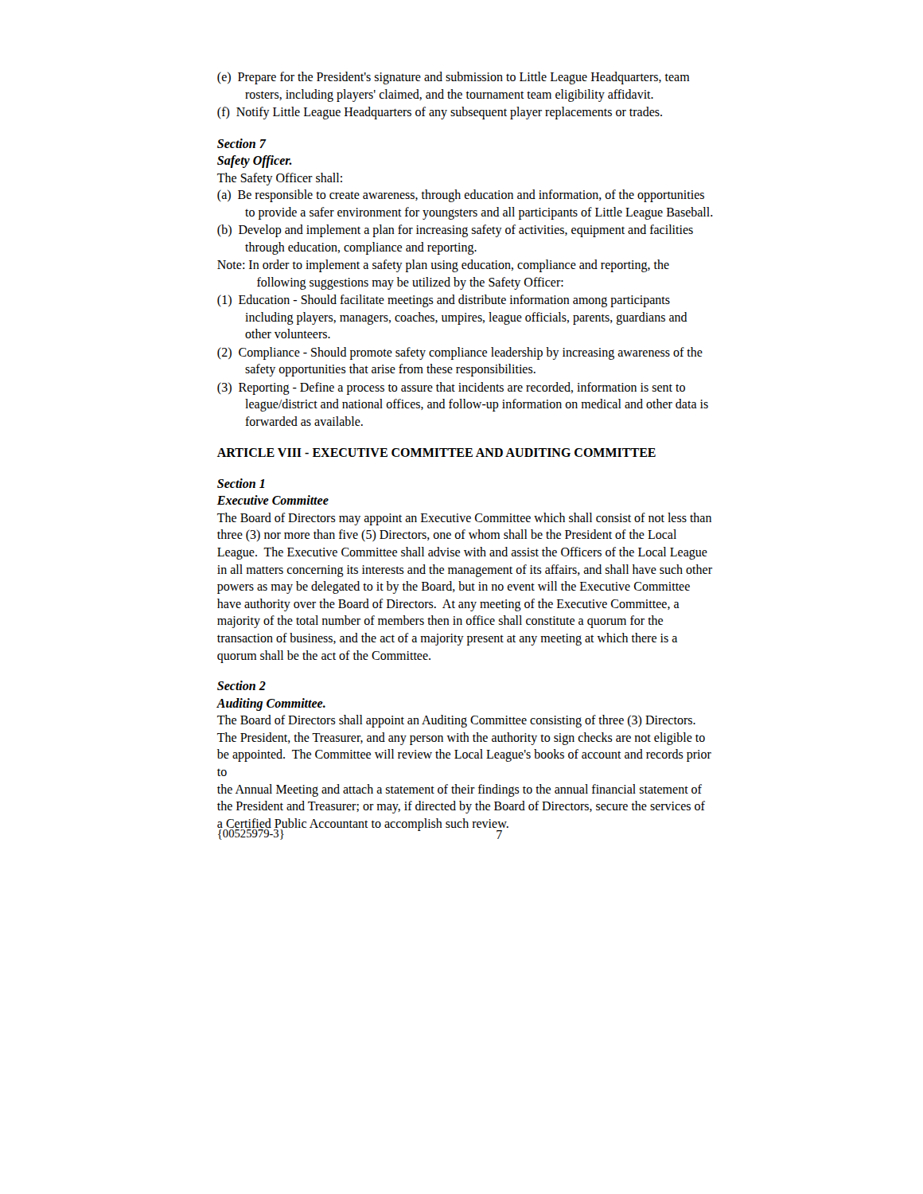(e) Prepare for the President's signature and submission to Little League Headquarters, team rosters, including players' claimed, and the tournament team eligibility affidavit.
(f) Notify Little League Headquarters of any subsequent player replacements or trades.
Section 7
Safety Officer.
The Safety Officer shall:
(a) Be responsible to create awareness, through education and information, of the opportunities to provide a safer environment for youngsters and all participants of Little League Baseball.
(b) Develop and implement a plan for increasing safety of activities, equipment and facilities through education, compliance and reporting.
Note: In order to implement a safety plan using education, compliance and reporting, the following suggestions may be utilized by the Safety Officer:
(1) Education - Should facilitate meetings and distribute information among participants including players, managers, coaches, umpires, league officials, parents, guardians and other volunteers.
(2) Compliance - Should promote safety compliance leadership by increasing awareness of the safety opportunities that arise from these responsibilities.
(3) Reporting - Define a process to assure that incidents are recorded, information is sent to league/district and national offices, and follow-up information on medical and other data is forwarded as available.
ARTICLE VIII - EXECUTIVE COMMITTEE AND AUDITING COMMITTEE
Section 1
Executive Committee
The Board of Directors may appoint an Executive Committee which shall consist of not less than three (3) nor more than five (5) Directors, one of whom shall be the President of the Local League. The Executive Committee shall advise with and assist the Officers of the Local League in all matters concerning its interests and the management of its affairs, and shall have such other powers as may be delegated to it by the Board, but in no event will the Executive Committee have authority over the Board of Directors. At any meeting of the Executive Committee, a majority of the total number of members then in office shall constitute a quorum for the transaction of business, and the act of a majority present at any meeting at which there is a quorum shall be the act of the Committee.
Section 2
Auditing Committee.
The Board of Directors shall appoint an Auditing Committee consisting of three (3) Directors.
The President, the Treasurer, and any person with the authority to sign checks are not eligible to be appointed. The Committee will review the Local League's books of account and records prior to
the Annual Meeting and attach a statement of their findings to the annual financial statement of
the President and Treasurer; or may, if directed by the Board of Directors, secure the services of
a Certified Public Accountant to accomplish such review.
{00525979-3}
7